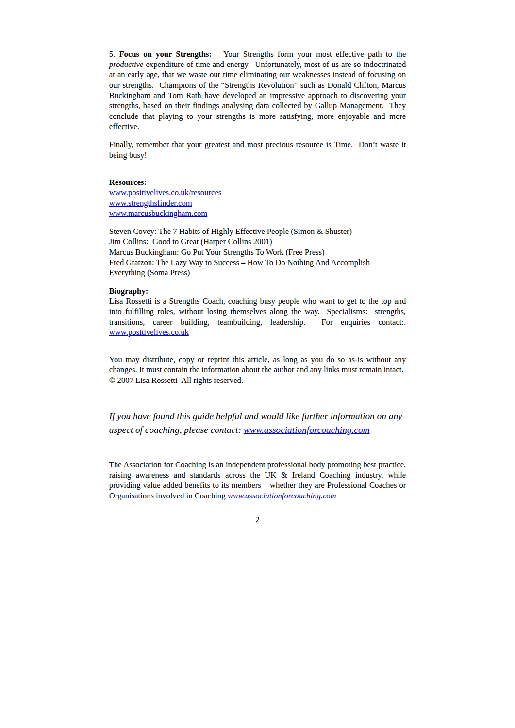5. Focus on your Strengths: Your Strengths form your most effective path to the productive expenditure of time and energy. Unfortunately, most of us are so indoctrinated at an early age, that we waste our time eliminating our weaknesses instead of focusing on our strengths. Champions of the “Strengths Revolution” such as Donald Clifton, Marcus Buckingham and Tom Rath have developed an impressive approach to discovering your strengths, based on their findings analysing data collected by Gallup Management. They conclude that playing to your strengths is more satisfying, more enjoyable and more effective.
Finally, remember that your greatest and most precious resource is Time. Don’t waste it being busy!
Resources:
www.positivelives.co.uk/resources
www.strengthsfinder.com
www.marcusbuckingham.com
Steven Covey: The 7 Habits of Highly Effective People (Simon & Shuster)
Jim Collins: Good to Great (Harper Collins 2001)
Marcus Buckingham: Go Put Your Strengths To Work (Free Press)
Fred Gratzon: The Lazy Way to Success – How To Do Nothing And Accomplish Everything (Soma Press)
Biography:
Lisa Rossetti is a Strengths Coach, coaching busy people who want to get to the top and into fulfilling roles, without losing themselves along the way. Specialisms: strengths, transitions, career building, teambuilding, leadership. For enquiries contact:. www.positivelives.co.uk
You may distribute, copy or reprint this article, as long as you do so as-is without any changes. It must contain the information about the author and any links must remain intact.
© 2007 Lisa Rossetti All rights reserved.
If you have found this guide helpful and would like further information on any aspect of coaching, please contact: www.associationforcoaching.com
The Association for Coaching is an independent professional body promoting best practice, raising awareness and standards across the UK & Ireland Coaching industry, while providing value added benefits to its members – whether they are Professional Coaches or Organisations involved in Coaching www.associationforcoaching.com
2